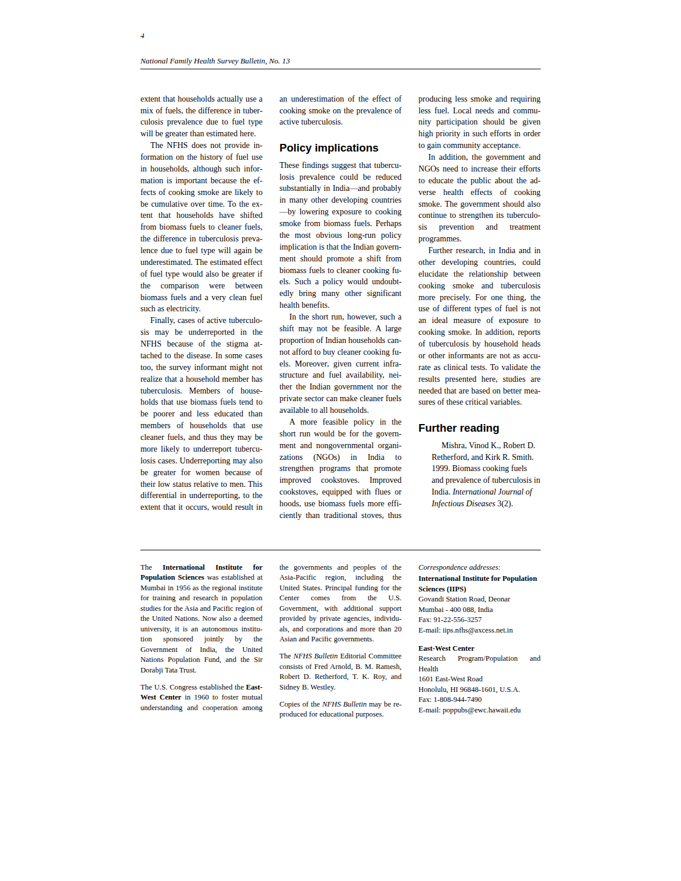4
National Family Health Survey Bulletin, No. 13
extent that households actually use a mix of fuels, the difference in tuberculosis prevalence due to fuel type will be greater than estimated here.
The NFHS does not provide information on the history of fuel use in households, although such information is important because the effects of cooking smoke are likely to be cumulative over time. To the extent that households have shifted from biomass fuels to cleaner fuels, the difference in tuberculosis prevalence due to fuel type will again be underestimated. The estimated effect of fuel type would also be greater if the comparison were between biomass fuels and a very clean fuel such as electricity.
Finally, cases of active tuberculosis may be underreported in the NFHS because of the stigma attached to the disease. In some cases too, the survey informant might not realize that a household member has tuberculosis. Members of households that use biomass fuels tend to be poorer and less educated than members of households that use cleaner fuels, and thus they may be more likely to underreport tuberculosis cases. Underreporting may also be greater for women because of their low status relative to men. This differential in underreporting, to the extent that it occurs, would result in an underestimation of the effect of cooking smoke on the prevalence of active tuberculosis.
Policy implications
These findings suggest that tuberculosis prevalence could be reduced substantially in India—and probably in many other developing countries—by lowering exposure to cooking smoke from biomass fuels. Perhaps the most obvious long-run policy implication is that the Indian government should promote a shift from biomass fuels to cleaner cooking fuels. Such a policy would undoubtedly bring many other significant health benefits.
In the short run, however, such a shift may not be feasible. A large proportion of Indian households cannot afford to buy cleaner cooking fuels. Moreover, given current infrastructure and fuel availability, neither the Indian government nor the private sector can make cleaner fuels available to all households.
A more feasible policy in the short run would be for the government and nongovernmental organizations (NGOs) in India to strengthen programs that promote improved cookstoves. Improved cookstoves, equipped with flues or hoods, use biomass fuels more efficiently than traditional stoves, thus producing less smoke and requiring less fuel. Local needs and community participation should be given high priority in such efforts in order to gain community acceptance.
In addition, the government and NGOs need to increase their efforts to educate the public about the adverse health effects of cooking smoke. The government should also continue to strengthen its tuberculosis prevention and treatment programmes.
Further research, in India and in other developing countries, could elucidate the relationship between cooking smoke and tuberculosis more precisely. For one thing, the use of different types of fuel is not an ideal measure of exposure to cooking smoke. In addition, reports of tuberculosis by household heads or other informants are not as accurate as clinical tests. To validate the results presented here, studies are needed that are based on better measures of these critical variables.
Further reading
Mishra, Vinod K., Robert D. Retherford, and Kirk R. Smith. 1999. Biomass cooking fuels and prevalence of tuberculosis in India. International Journal of Infectious Diseases 3(2).
The International Institute for Population Sciences was established at Mumbai in 1956 as the regional institute for training and research in population studies for the Asia and Pacific region of the United Nations. Now also a deemed university, it is an autonomous institution sponsored jointly by the Government of India, the United Nations Population Fund, and the Sir Dorabji Tata Trust.
The U.S. Congress established the East-West Center in 1960 to foster mutual understanding and cooperation among the governments and peoples of the Asia-Pacific region, including the United States. Principal funding for the Center comes from the U.S. Government, with additional support provided by private agencies, individuals, and corporations and more than 20 Asian and Pacific governments.
The NFHS Bulletin Editorial Committee consists of Fred Arnold, B. M. Ramesh, Robert D. Retherford, T. K. Roy, and Sidney B. Westley.
Copies of the NFHS Bulletin may be reproduced for educational purposes.
Correspondence addresses:
International Institute for Population
Sciences (IIPS)
Govandi Station Road, Deonar
Mumbai - 400 088, India
Fax: 91-22-556-3257
E-mail: iips.nfhs@axcess.net.in
East-West Center
Research Program/Population and Health
1601 East-West Road
Honolulu, HI 96848-1601, U.S.A.
Fax: 1-808-944-7490
E-mail: poppubs@ewc.hawaii.edu